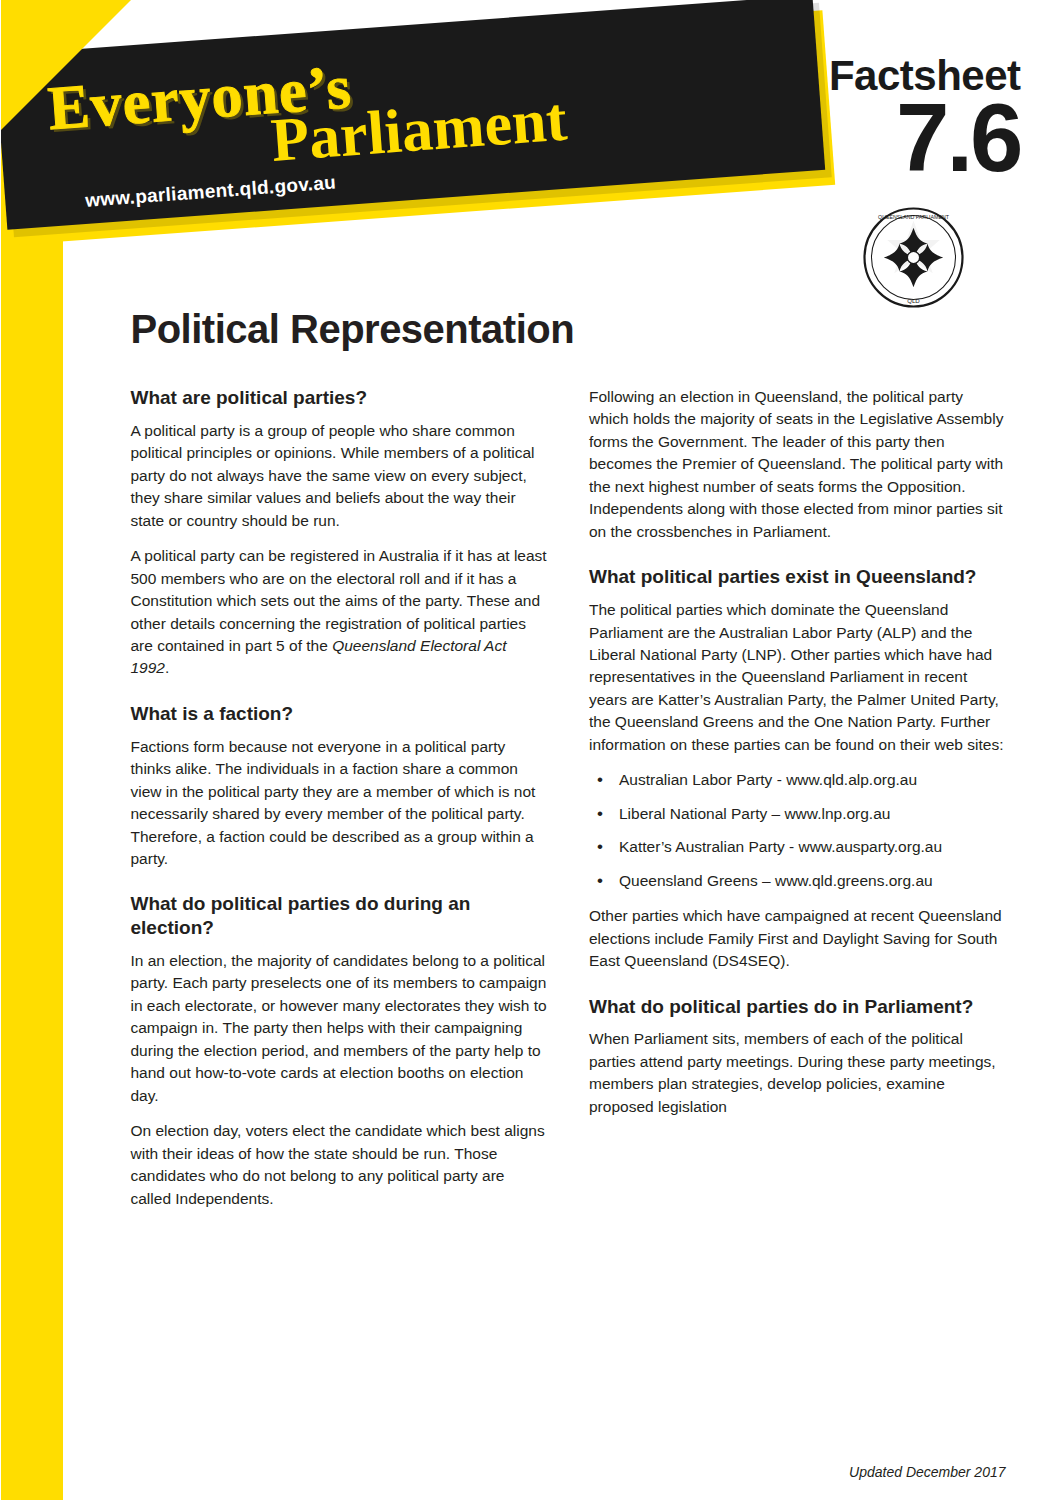Everyone’s
Parliament
www.parliament.qld.gov.au
Factsheet
7.6
QUEENSLAND PARLIAMENT QLD
Political Representation
What are political parties?
A political party is a group of people who share common political principles or opinions. While members of a political party do not always have the same view on every subject, they share similar values and beliefs about the way their state or country should be run.
A political party can be registered in Australia if it has at least 500 members who are on the electoral roll and if it has a Constitution which sets out the aims of the party. These and other details concerning the registration of political parties are contained in part 5 of the Queensland Electoral Act 1992.
What is a faction?
Factions form because not everyone in a political party thinks alike. The individuals in a faction share a common view in the political party they are a member of which is not necessarily shared by every member of the political party. Therefore, a faction could be described as a group within a party.
What do political parties do during an election?
In an election, the majority of candidates belong to a political party. Each party preselects one of its members to campaign in each electorate, or however many electorates they wish to campaign in. The party then helps with their campaigning during the election period, and members of the party help to hand out how-to-vote cards at election booths on election day.
On election day, voters elect the candidate which best aligns with their ideas of how the state should be run. Those candidates who do not belong to any political party are called Independents.
Following an election in Queensland, the political party which holds the majority of seats in the Legislative Assembly forms the Government. The leader of this party then becomes the Premier of Queensland. The political party with the next highest number of seats forms the Opposition. Independents along with those elected from minor parties sit on the crossbenches in Parliament.
What political parties exist in Queensland?
The political parties which dominate the Queensland Parliament are the Australian Labor Party (ALP) and the Liberal National Party (LNP). Other parties which have had representatives in the Queensland Parliament in recent years are Katter’s Australian Party, the Palmer United Party, the Queensland Greens and the One Nation Party. Further information on these parties can be found on their web sites:
Australian Labor Party - www.qld.alp.org.au
Liberal National Party – www.lnp.org.au
Katter’s Australian Party - www.ausparty.org.au
Queensland Greens – www.qld.greens.org.au
Other parties which have campaigned at recent Queensland elections include Family First and Daylight Saving for South East Queensland (DS4SEQ).
What do political parties do in Parliament?
When Parliament sits, members of each of the political parties attend party meetings. During these party meetings, members plan strategies, develop policies, examine proposed legislation
Updated December 2017